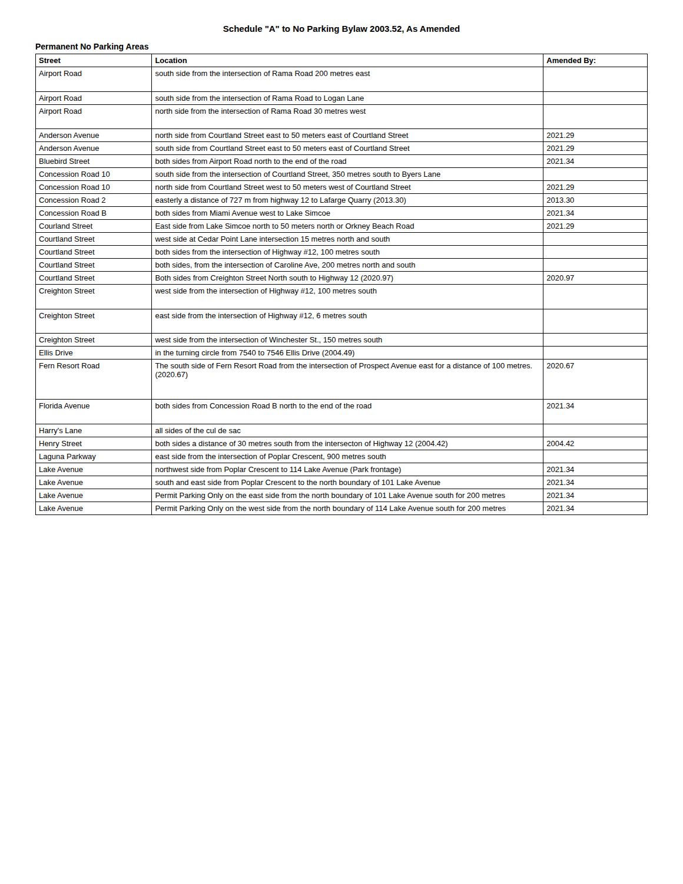Schedule "A" to No Parking Bylaw 2003.52, As Amended
Permanent No Parking Areas
| Street | Location | Amended By: |
| --- | --- | --- |
| Airport Road | south side from the intersection of Rama Road 200 metres east | |
| Airport Road | south side from the intersection of Rama Road to Logan Lane | |
| Airport Road | north side from the intersection of Rama Road 30 metres west | |
| Anderson Avenue | north side from Courtland Street east to 50 meters east of Courtland Street | 2021.29 |
| Anderson Avenue | south side from Courtland Street east to 50 meters east of Courtland Street | 2021.29 |
| Bluebird Street | both sides from Airport Road north to the end of the road | 2021.34 |
| Concession Road 10 | south side from the intersection of Courtland Street, 350 metres south to Byers Lane | |
| Concession Road 10 | north side from Courtland Street west to 50 meters west of Courtland Street | 2021.29 |
| Concession Road 2 | easterly a distance of 727 m from highway 12 to Lafarge Quarry (2013.30) | 2013.30 |
| Concession Road B | both sides from Miami Avenue west to Lake Simcoe | 2021.34 |
| Courland Street | East side from Lake Simcoe north to 50 meters north or Orkney Beach Road | 2021.29 |
| Courtland Street | west side at Cedar Point Lane intersection 15 metres north and south | |
| Courtland Street | both sides from the intersection of Highway #12, 100 metres south | |
| Courtland Street | both sides, from the intersection of Caroline Ave, 200 metres north and south | |
| Courtland Street | Both sides from Creighton Street North south to Highway 12 (2020.97) | 2020.97 |
| Creighton Street | west side from the intersection of Highway #12, 100 metres south | |
| Creighton Street | east side from the intersection of Highway #12, 6 metres south | |
| Creighton Street | west side from the intersection of Winchester St., 150 metres south | |
| Ellis Drive | in the turning circle from 7540 to 7546 Ellis Drive (2004.49) | |
| Fern Resort Road | The south side of Fern Resort Road from the intersection of Prospect Avenue east for a distance of 100 metres. (2020.67) | 2020.67 |
| Florida Avenue | both sides from Concession Road B north to the end of the road | 2021.34 |
| Harry's Lane | all sides of the cul de sac | |
| Henry Street | both sides a distance of 30 metres south from the intersecton of Highway 12 (2004.42) | 2004.42 |
| Laguna Parkway | east side from the intersection of Poplar Crescent, 900 metres south | |
| Lake Avenue | northwest side from Poplar Crescent to 114 Lake Avenue (Park frontage) | 2021.34 |
| Lake Avenue | south and east side from Poplar Crescent to the north boundary of 101 Lake Avenue | 2021.34 |
| Lake Avenue | Permit Parking Only on the east side from the north boundary of 101 Lake Avenue south for 200 metres | 2021.34 |
| Lake Avenue | Permit Parking Only on the west side from the north boundary of 114 Lake Avenue south for 200 metres | 2021.34 |